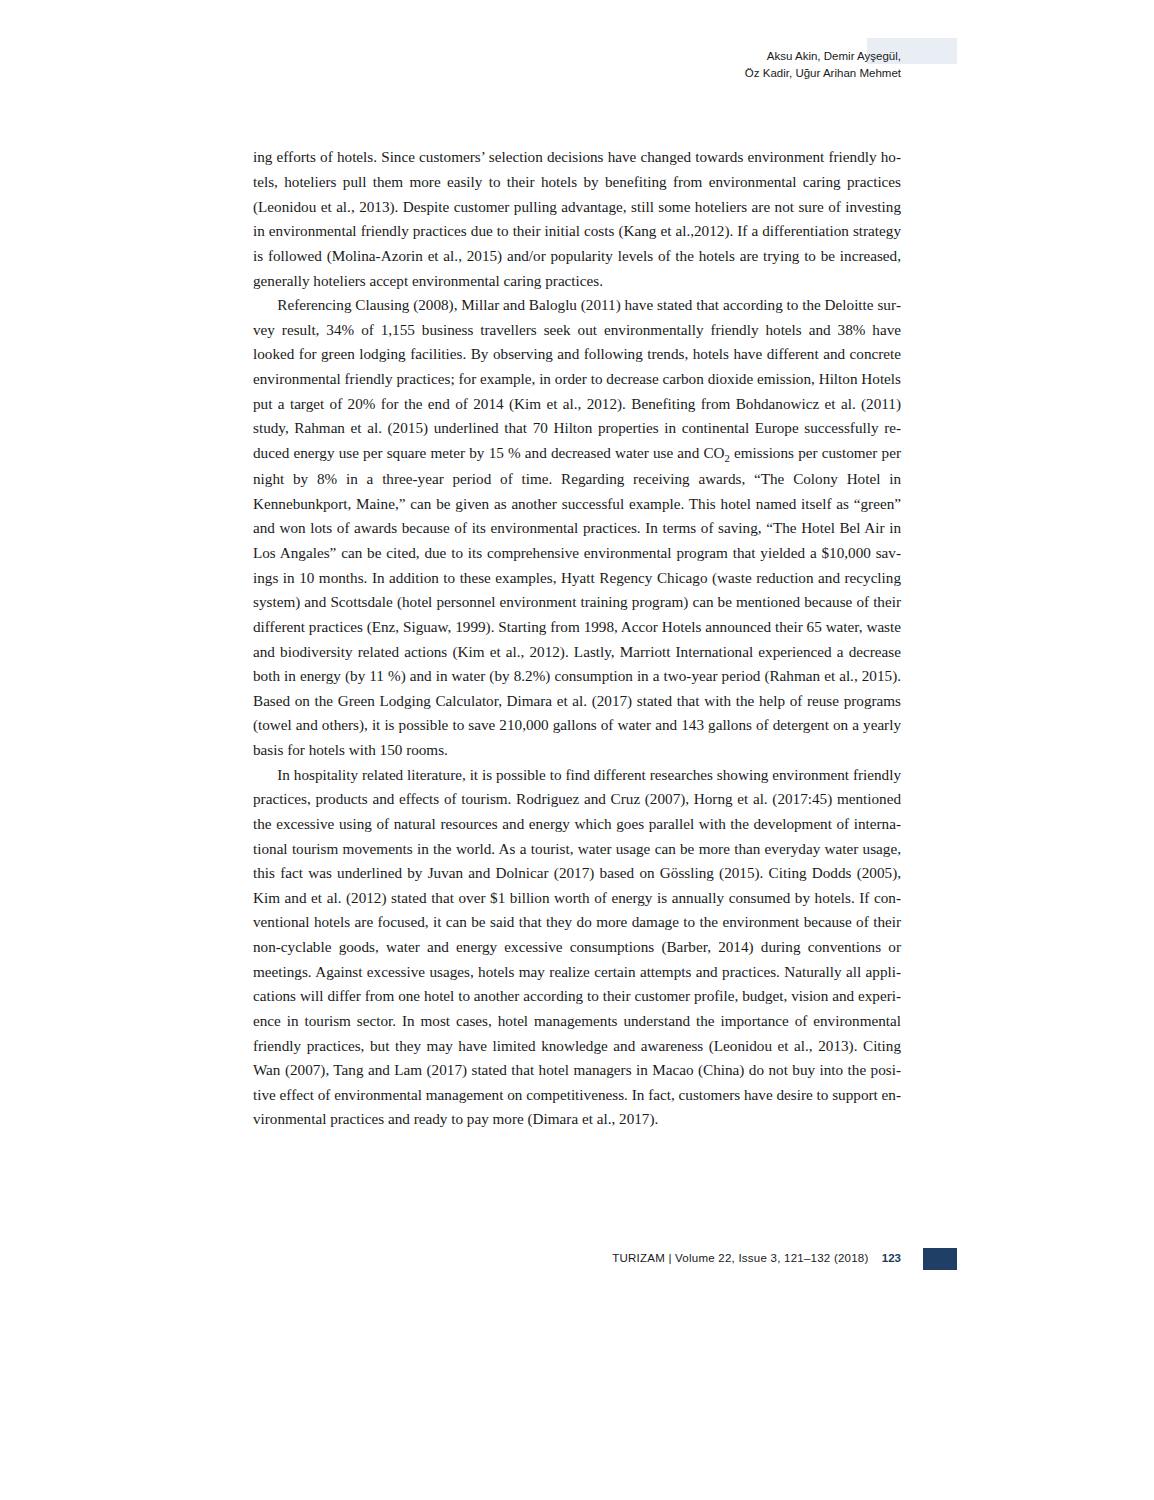Aksu Akin, Demir Ayşegül,
Öz Kadir, Uğur Arihan Mehmet
ing efforts of hotels. Since customers’ selection decisions have changed towards environment friendly hotels, hoteliers pull them more easily to their hotels by benefiting from environmental caring practices (Leonidou et al., 2013). Despite customer pulling advantage, still some hoteliers are not sure of investing in environmental friendly practices due to their initial costs (Kang et al.,2012). If a differentiation strategy is followed (Molina-Azorin et al., 2015) and/or popularity levels of the hotels are trying to be increased, generally hoteliers accept environmental caring practices.
Referencing Clausing (2008), Millar and Baloglu (2011) have stated that according to the Deloitte survey result, 34% of 1,155 business travellers seek out environmentally friendly hotels and 38% have looked for green lodging facilities. By observing and following trends, hotels have different and concrete environmental friendly practices; for example, in order to decrease carbon dioxide emission, Hilton Hotels put a target of 20% for the end of 2014 (Kim et al., 2012). Benefiting from Bohdanowicz et al. (2011) study, Rahman et al. (2015) underlined that 70 Hilton properties in continental Europe successfully reduced energy use per square meter by 15 % and decreased water use and CO2 emissions per customer per night by 8% in a three-year period of time. Regarding receiving awards, “The Colony Hotel in Kennebunkport, Maine,” can be given as another successful example. This hotel named itself as “green” and won lots of awards because of its environmental practices. In terms of saving, “The Hotel Bel Air in Los Angales” can be cited, due to its comprehensive environmental program that yielded a $10,000 savings in 10 months. In addition to these examples, Hyatt Regency Chicago (waste reduction and recycling system) and Scottsdale (hotel personnel environment training program) can be mentioned because of their different practices (Enz, Siguaw, 1999). Starting from 1998, Accor Hotels announced their 65 water, waste and biodiversity related actions (Kim et al., 2012). Lastly, Marriott International experienced a decrease both in energy (by 11 %) and in water (by 8.2%) consumption in a two-year period (Rahman et al., 2015). Based on the Green Lodging Calculator, Dimara et al. (2017) stated that with the help of reuse programs (towel and others), it is possible to save 210,000 gallons of water and 143 gallons of detergent on a yearly basis for hotels with 150 rooms.
In hospitality related literature, it is possible to find different researches showing environment friendly practices, products and effects of tourism. Rodriguez and Cruz (2007), Horng et al. (2017:45) mentioned the excessive using of natural resources and energy which goes parallel with the development of international tourism movements in the world. As a tourist, water usage can be more than everyday water usage, this fact was underlined by Juvan and Dolnicar (2017) based on Gössling (2015). Citing Dodds (2005), Kim and et al. (2012) stated that over $1 billion worth of energy is annually consumed by hotels. If conventional hotels are focused, it can be said that they do more damage to the environment because of their non-cyclable goods, water and energy excessive consumptions (Barber, 2014) during conventions or meetings. Against excessive usages, hotels may realize certain attempts and practices. Naturally all applications will differ from one hotel to another according to their customer profile, budget, vision and experience in tourism sector. In most cases, hotel managements understand the importance of environmental friendly practices, but they may have limited knowledge and awareness (Leonidou et al., 2013). Citing Wan (2007), Tang and Lam (2017) stated that hotel managers in Macao (China) do not buy into the positive effect of environmental management on competitiveness. In fact, customers have desire to support environmental practices and ready to pay more (Dimara et al., 2017).
TURIZAM | Volume 22, Issue 3, 121–132 (2018) 123